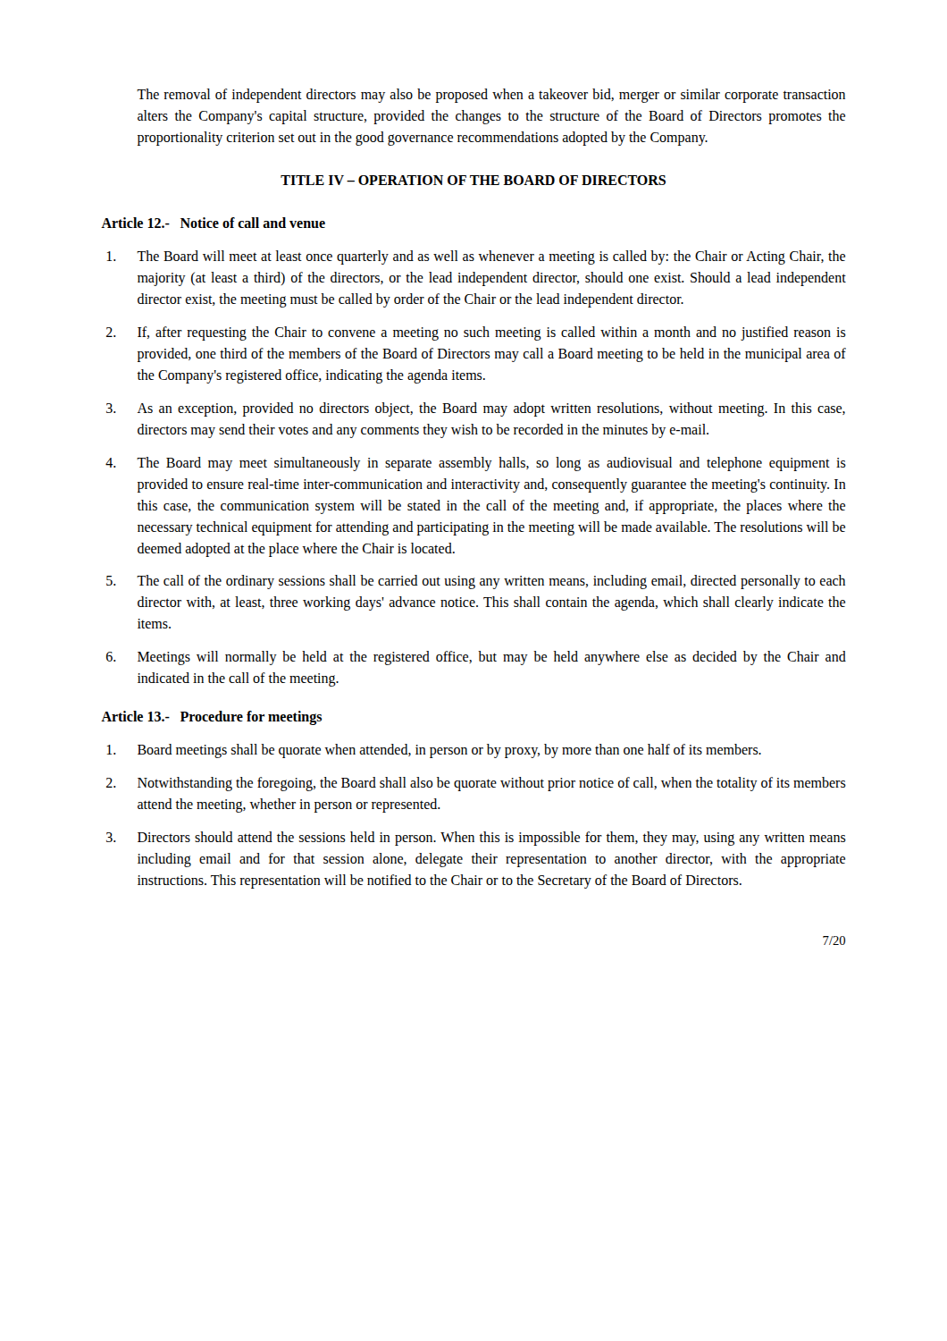The removal of independent directors may also be proposed when a takeover bid, merger or similar corporate transaction alters the Company's capital structure, provided the changes to the structure of the Board of Directors promotes the proportionality criterion set out in the good governance recommendations adopted by the Company.
TITLE IV – OPERATION OF THE BOARD OF DIRECTORS
Article 12.-Notice of call and venue
The Board will meet at least once quarterly and as well as whenever a meeting is called by: the Chair or Acting Chair, the majority (at least a third) of the directors, or the lead independent director, should one exist. Should a lead independent director exist, the meeting must be called by order of the Chair or the lead independent director.
If, after requesting the Chair to convene a meeting no such meeting is called within a month and no justified reason is provided, one third of the members of the Board of Directors may call a Board meeting to be held in the municipal area of the Company's registered office, indicating the agenda items.
As an exception, provided no directors object, the Board may adopt written resolutions, without meeting. In this case, directors may send their votes and any comments they wish to be recorded in the minutes by e-mail.
The Board may meet simultaneously in separate assembly halls, so long as audiovisual and telephone equipment is provided to ensure real-time inter-communication and interactivity and, consequently guarantee the meeting's continuity. In this case, the communication system will be stated in the call of the meeting and, if appropriate, the places where the necessary technical equipment for attending and participating in the meeting will be made available. The resolutions will be deemed adopted at the place where the Chair is located.
The call of the ordinary sessions shall be carried out using any written means, including email, directed personally to each director with, at least, three working days' advance notice. This shall contain the agenda, which shall clearly indicate the items.
Meetings will normally be held at the registered office, but may be held anywhere else as decided by the Chair and indicated in the call of the meeting.
Article 13.-Procedure for meetings
Board meetings shall be quorate when attended, in person or by proxy, by more than one half of its members.
Notwithstanding the foregoing, the Board shall also be quorate without prior notice of call, when the totality of its members attend the meeting, whether in person or represented.
Directors should attend the sessions held in person. When this is impossible for them, they may, using any written means including email and for that session alone, delegate their representation to another director, with the appropriate instructions. This representation will be notified to the Chair or to the Secretary of the Board of Directors.
7/20